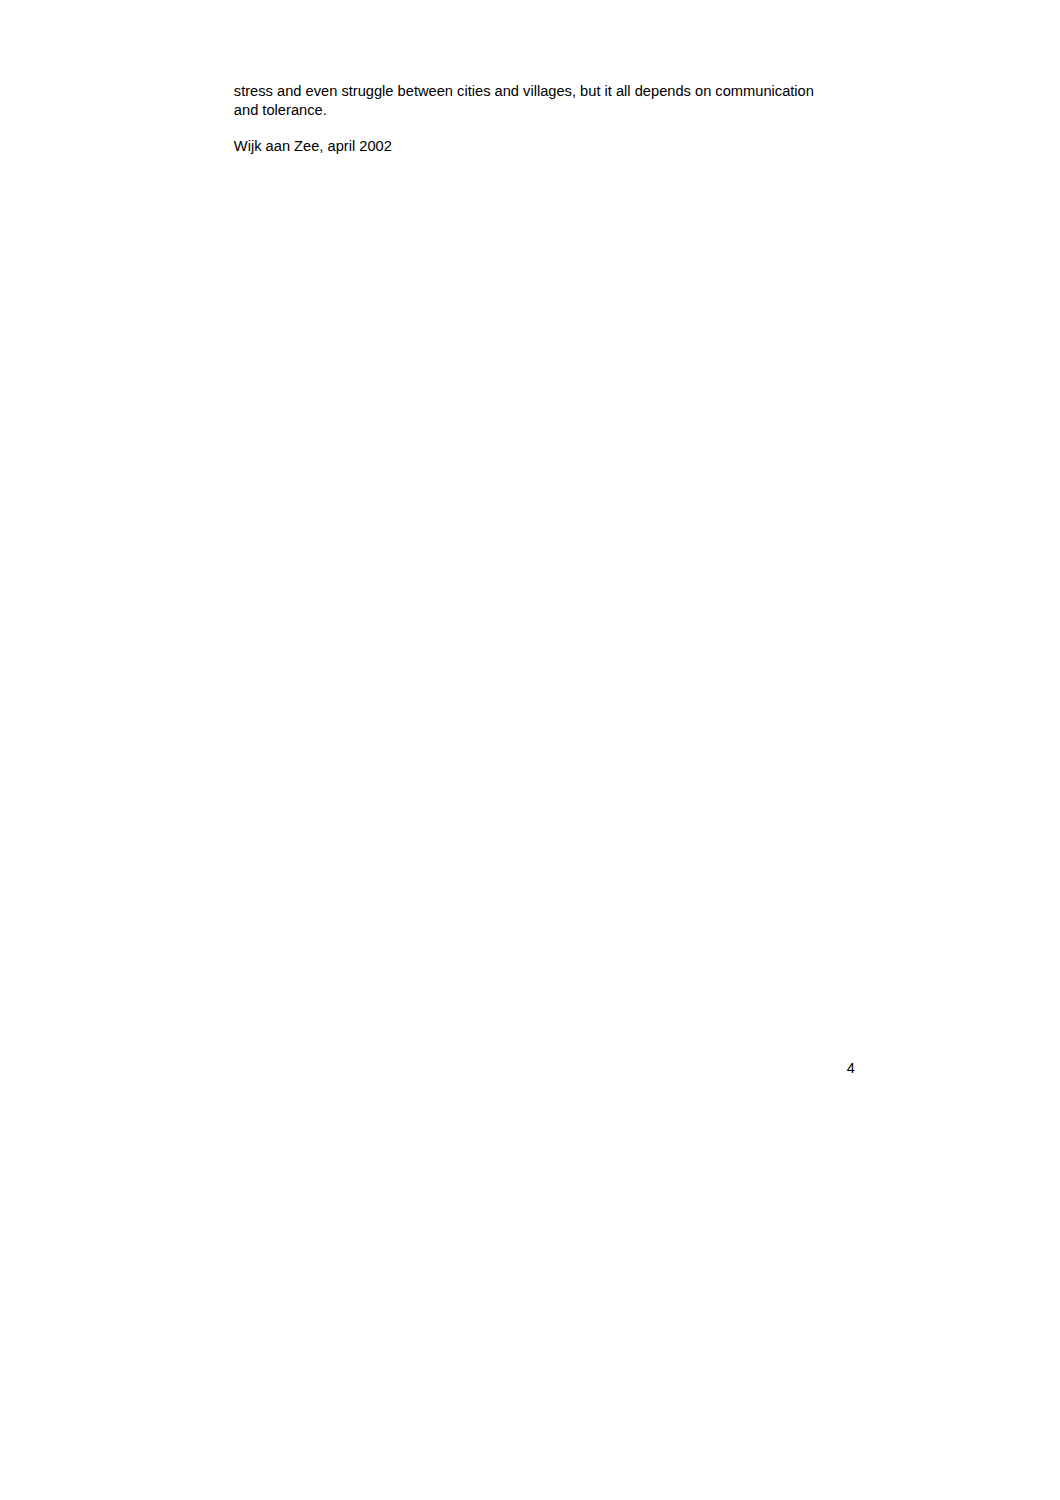stress and even struggle between cities and villages, but it all depends on communication and tolerance.
Wijk aan Zee, april 2002
4